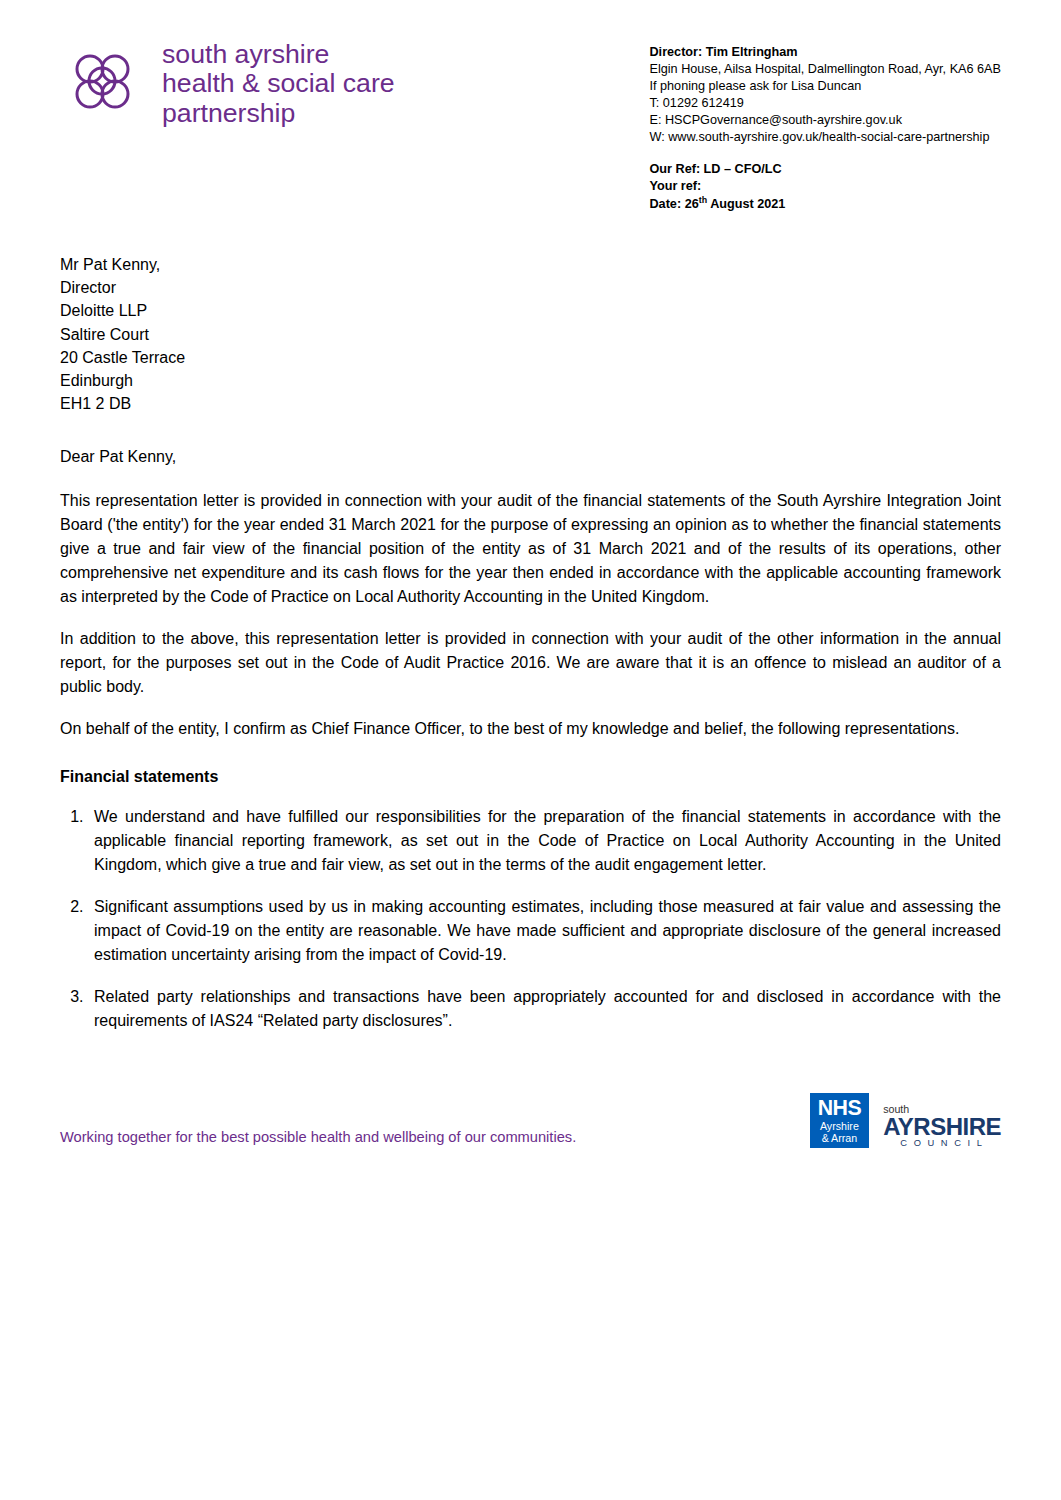south ayrshire health & social care partnership
Director: Tim Eltringham
Elgin House, Ailsa Hospital, Dalmellington Road, Ayr, KA6 6AB
If phoning please ask for Lisa Duncan
T: 01292 612419
E: HSCPGovernance@south-ayrshire.gov.uk
W: www.south-ayrshire.gov.uk/health-social-care-partnership
Our Ref: LD – CFO/LC
Your ref:
Date: 26th August 2021
Mr Pat Kenny,
Director
Deloitte LLP
Saltire Court
20 Castle Terrace
Edinburgh
EH1 2 DB
Dear Pat Kenny,
This representation letter is provided in connection with your audit of the financial statements of the South Ayrshire Integration Joint Board ('the entity') for the year ended 31 March 2021 for the purpose of expressing an opinion as to whether the financial statements give a true and fair view of the financial position of the entity as of 31 March 2021 and of the results of its operations, other comprehensive net expenditure and its cash flows for the year then ended in accordance with the applicable accounting framework as interpreted by the Code of Practice on Local Authority Accounting in the United Kingdom.
In addition to the above, this representation letter is provided in connection with your audit of the other information in the annual report, for the purposes set out in the Code of Audit Practice 2016. We are aware that it is an offence to mislead an auditor of a public body.
On behalf of the entity, I confirm as Chief Finance Officer, to the best of my knowledge and belief, the following representations.
Financial statements
We understand and have fulfilled our responsibilities for the preparation of the financial statements in accordance with the applicable financial reporting framework, as set out in the Code of Practice on Local Authority Accounting in the United Kingdom, which give a true and fair view, as set out in the terms of the audit engagement letter.
Significant assumptions used by us in making accounting estimates, including those measured at fair value and assessing the impact of Covid-19 on the entity are reasonable. We have made sufficient and appropriate disclosure of the general increased estimation uncertainty arising from the impact of Covid-19.
Related party relationships and transactions have been appropriately accounted for and disclosed in accordance with the requirements of IAS24 “Related party disclosures”.
Working together for the best possible health and wellbeing of our communities.
NHS Ayrshire
& Arran
south AYRSHIRE C O U N C I L